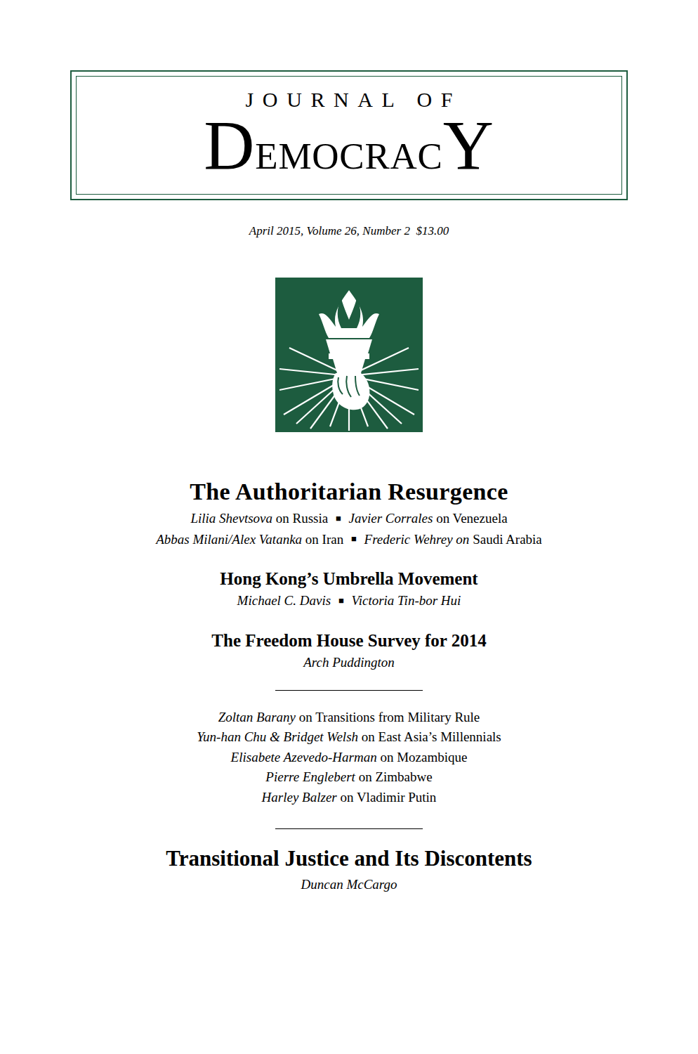JOURNAL OF
Democrac Y
April 2015, Volume 26, Number 2 $13.00
The Authoritarian Resurgence
Lilia Shevtsova on Russia ■ Javier Corrales on Venezuela
Abbas Milani/Alex Vatanka on Iran ■ Frederic Wehrey on Saudi Arabia
Hong Kong’s Umbrella Movement
Michael C. Davis ■ Victoria Tin-bor Hui
The Freedom House Survey for 2014
Arch Puddington
Zoltan Barany on Transitions from Military Rule
Yun-han Chu & Bridget Welsh on East Asia’s Millennials
Elisabete Azevedo-Harman on Mozambique
Pierre Englebert on Zimbabwe
Harley Balzer on Vladimir Putin
Transitional Justice and Its Discontents
Duncan McCargo